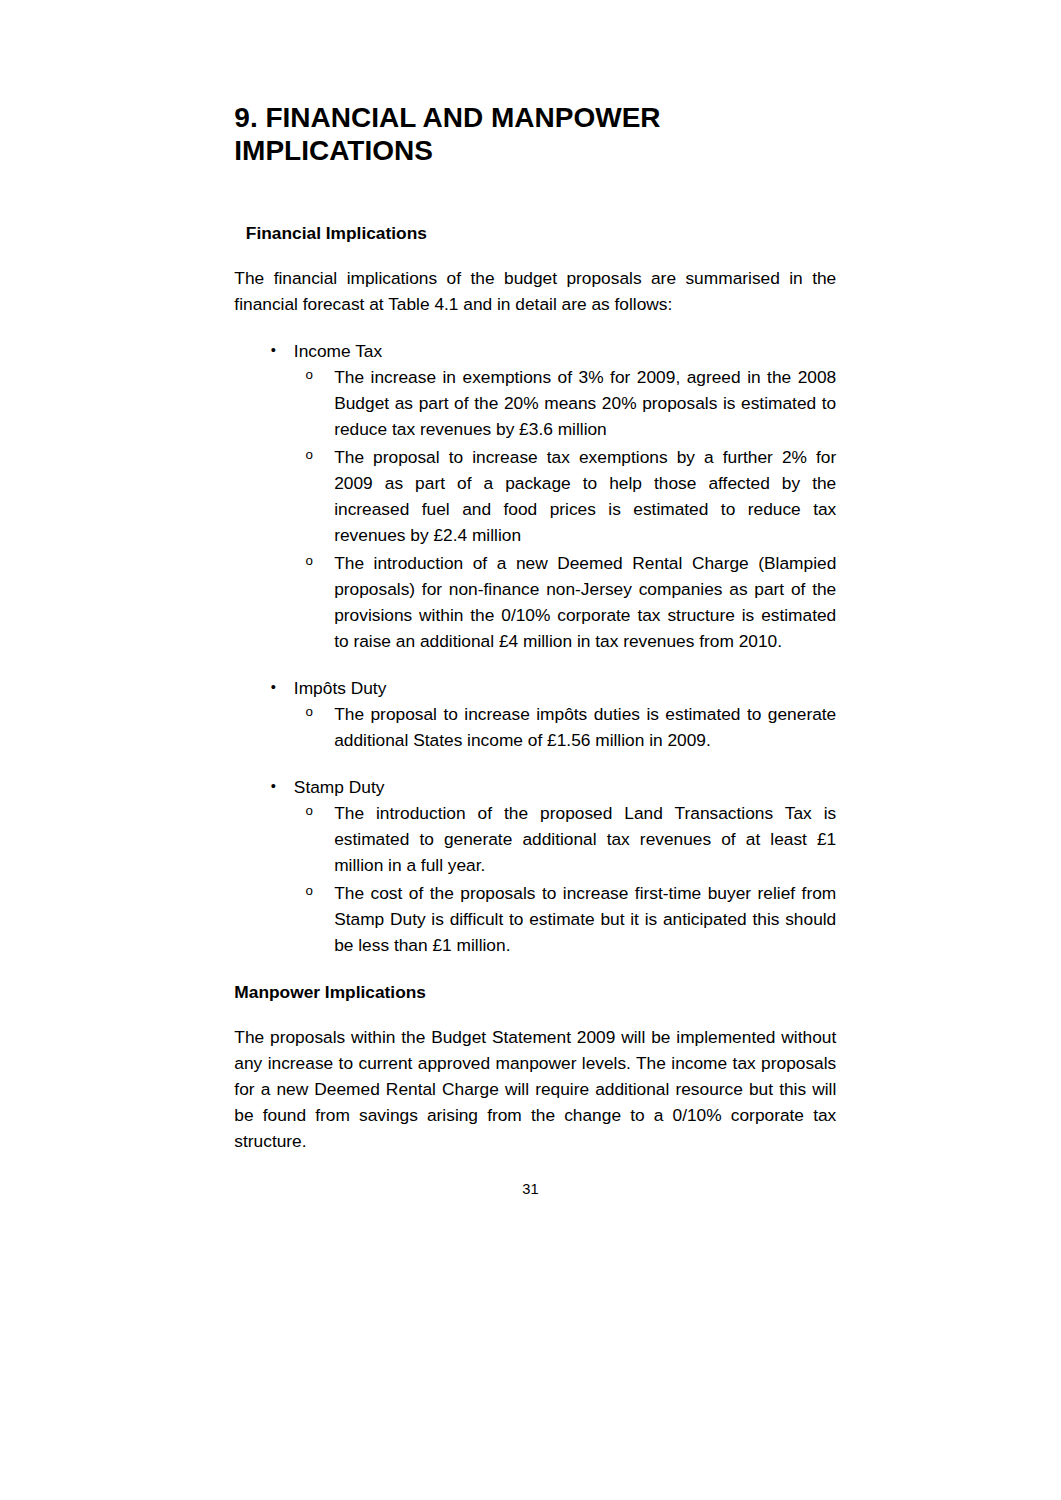9. FINANCIAL AND MANPOWER IMPLICATIONS
Financial Implications
The financial implications of the budget proposals are summarised in the financial forecast at Table 4.1 and in detail are as follows:
• Income Tax
o The increase in exemptions of 3% for 2009, agreed in the 2008 Budget as part of the 20% means 20% proposals is estimated to reduce tax revenues by £3.6 million
o The proposal to increase tax exemptions by a further 2% for 2009 as part of a package to help those affected by the increased fuel and food prices is estimated to reduce tax revenues by £2.4 million
o The introduction of a new Deemed Rental Charge (Blampied proposals) for non-finance non-Jersey companies as part of the provisions within the 0/10% corporate tax structure is estimated to raise an additional £4 million in tax revenues from 2010.
• Impôts Duty
o The proposal to increase impôts duties is estimated to generate additional States income of £1.56 million in 2009.
• Stamp Duty
o The introduction of the proposed Land Transactions Tax is estimated to generate additional tax revenues of at least £1 million in a full year.
o The cost of the proposals to increase first-time buyer relief from Stamp Duty is difficult to estimate but it is anticipated this should be less than £1 million.
Manpower Implications
The proposals within the Budget Statement 2009 will be implemented without any increase to current approved manpower levels. The income tax proposals for a new Deemed Rental Charge will require additional resource but this will be found from savings arising from the change to a 0/10% corporate tax structure.
31